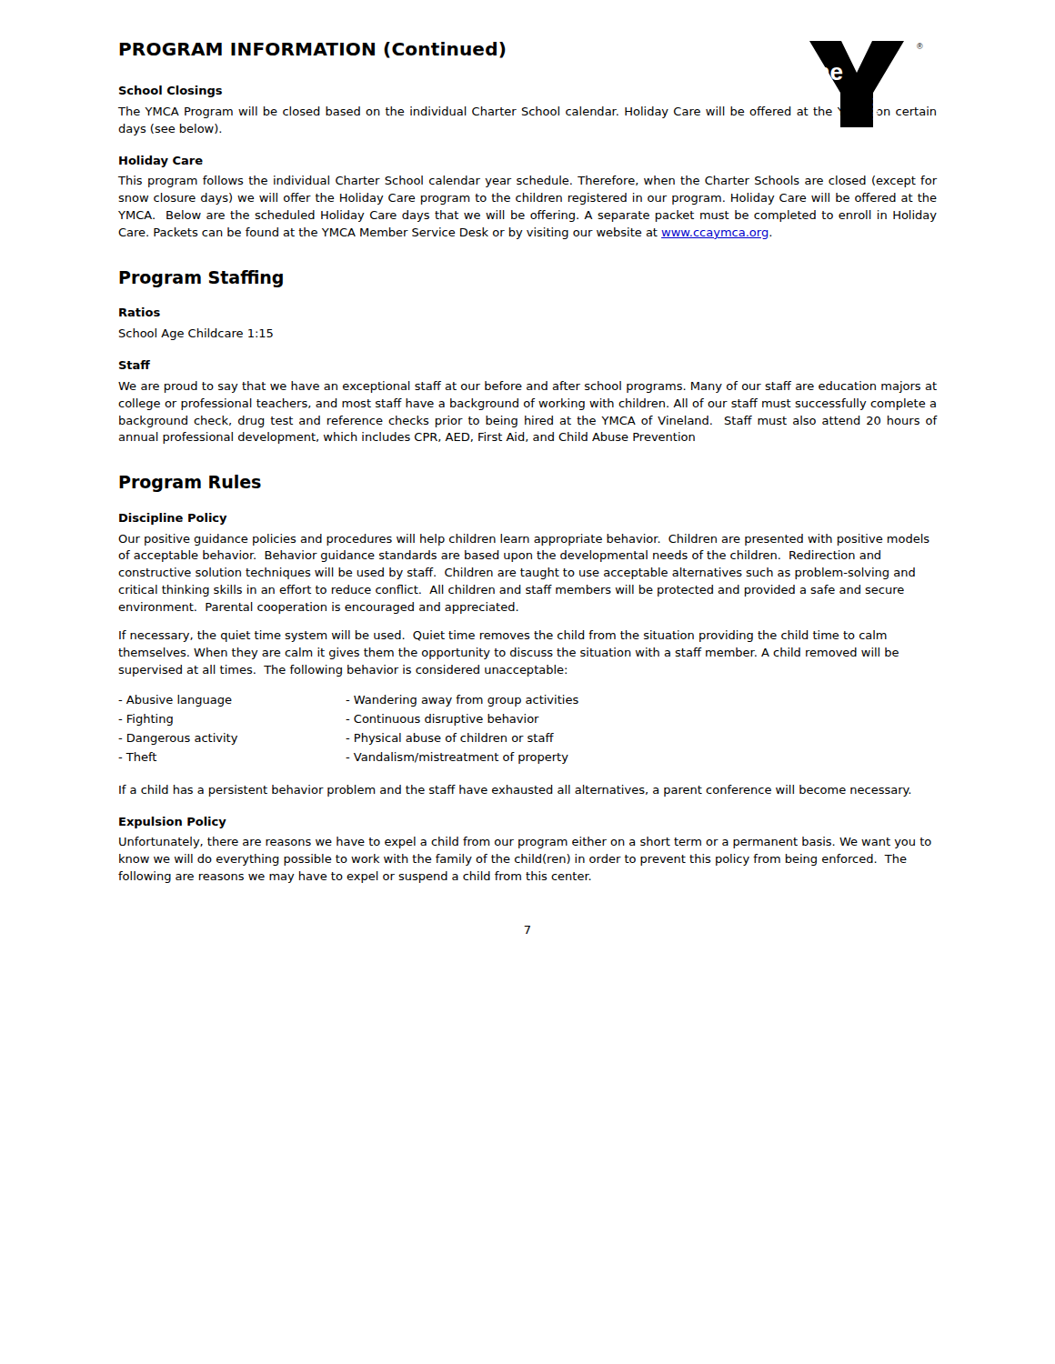the YMCA ®
PROGRAM INFORMATION (Continued)
School Closings
The YMCA Program will be closed based on the individual Charter School calendar. Holiday Care will be offered at the YMCA on certain days (see below).
Holiday Care
This program follows the individual Charter School calendar year schedule. Therefore, when the Charter Schools are closed (except for snow closure days) we will offer the Holiday Care program to the children registered in our program. Holiday Care will be offered at the YMCA. Below are the scheduled Holiday Care days that we will be offering. A separate packet must be completed to enroll in Holiday Care. Packets can be found at the YMCA Member Service Desk or by visiting our website at www.ccaymca.org.
Program Staffing
Ratios
School Age Childcare 1:15
Staff
We are proud to say that we have an exceptional staff at our before and after school programs. Many of our staff are education majors at college or professional teachers, and most staff have a background of working with children. All of our staff must successfully complete a background check, drug test and reference checks prior to being hired at the YMCA of Vineland. Staff must also attend 20 hours of annual professional development, which includes CPR, AED, First Aid, and Child Abuse Prevention
Program Rules
Discipline Policy
Our positive guidance policies and procedures will help children learn appropriate behavior. Children are presented with positive models of acceptable behavior. Behavior guidance standards are based upon the developmental needs of the children. Redirection and constructive solution techniques will be used by staff. Children are taught to use acceptable alternatives such as problem-solving and critical thinking skills in an effort to reduce conflict. All children and staff members will be protected and provided a safe and secure environment. Parental cooperation is encouraged and appreciated.
If necessary, the quiet time system will be used. Quiet time removes the child from the situation providing the child time to calm themselves. When they are calm it gives them the opportunity to discuss the situation with a staff member. A child removed will be supervised at all times. The following behavior is considered unacceptable:
| - Abusive language | - Wandering away from group activities |
| - Fighting | - Continuous disruptive behavior |
| - Dangerous activity | - Physical abuse of children or staff |
| - Theft | - Vandalism/mistreatment of property |
If a child has a persistent behavior problem and the staff have exhausted all alternatives, a parent conference will become necessary.
Expulsion Policy
Unfortunately, there are reasons we have to expel a child from our program either on a short term or a permanent basis. We want you to know we will do everything possible to work with the family of the child(ren) in order to prevent this policy from being enforced. The following are reasons we may have to expel or suspend a child from this center.
7